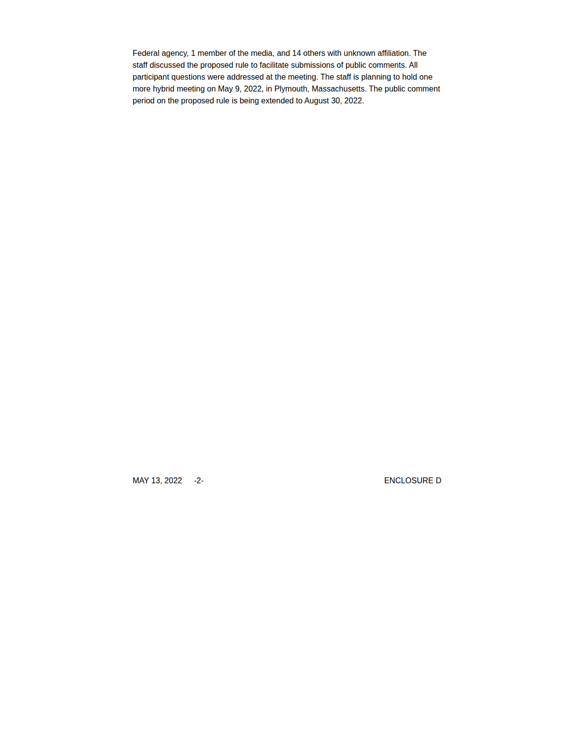Federal agency, 1 member of the media, and 14 others with unknown affiliation. The staff discussed the proposed rule to facilitate submissions of public comments. All participant questions were addressed at the meeting. The staff is planning to hold one more hybrid meeting on May 9, 2022, in Plymouth, Massachusetts. The public comment period on the proposed rule is being extended to August 30, 2022.
MAY 13, 2022
-2-
ENCLOSURE D